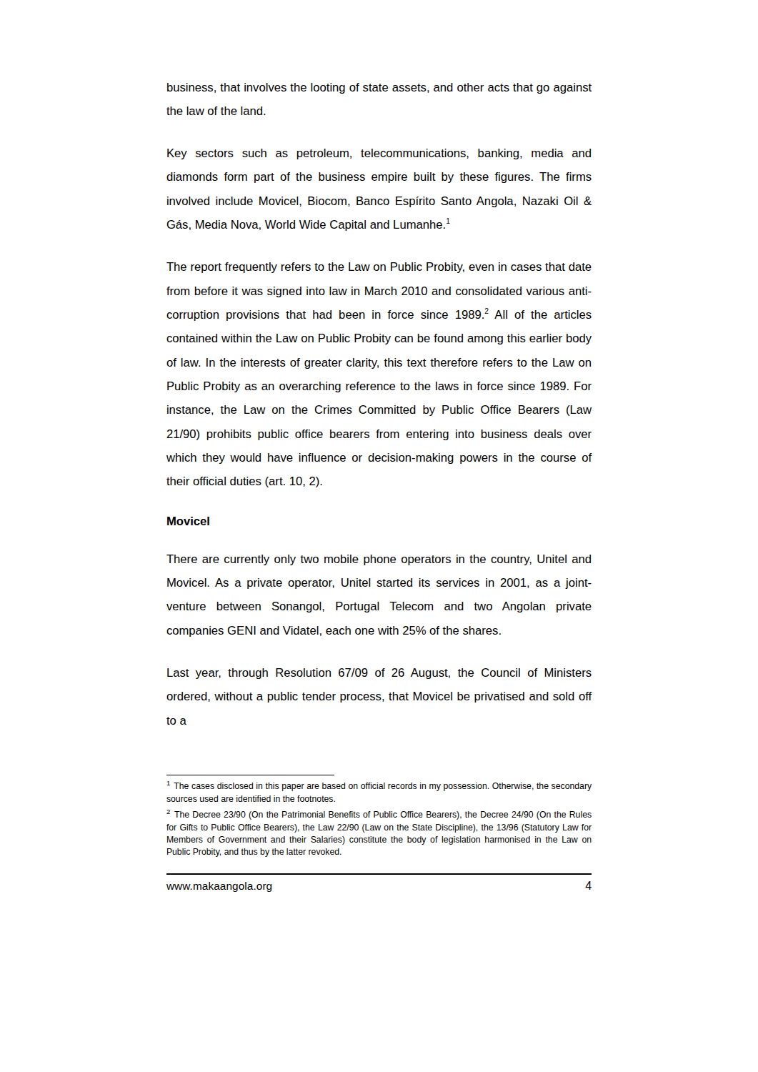business, that involves the looting of state assets, and other acts that go against the law of the land.
Key sectors such as petroleum, telecommunications, banking, media and diamonds form part of the business empire built by these figures. The firms involved include Movicel, Biocom, Banco Espírito Santo Angola, Nazaki Oil & Gás, Media Nova, World Wide Capital and Lumanhe.1
The report frequently refers to the Law on Public Probity, even in cases that date from before it was signed into law in March 2010 and consolidated various anti-corruption provisions that had been in force since 1989.2 All of the articles contained within the Law on Public Probity can be found among this earlier body of law. In the interests of greater clarity, this text therefore refers to the Law on Public Probity as an overarching reference to the laws in force since 1989. For instance, the Law on the Crimes Committed by Public Office Bearers (Law 21/90) prohibits public office bearers from entering into business deals over which they would have influence or decision-making powers in the course of their official duties (art. 10, 2).
Movicel
There are currently only two mobile phone operators in the country, Unitel and Movicel. As a private operator, Unitel started its services in 2001, as a joint-venture between Sonangol, Portugal Telecom and two Angolan private companies GENI and Vidatel, each one with 25% of the shares.
Last year, through Resolution 67/09 of 26 August, the Council of Ministers ordered, without a public tender process, that Movicel be privatised and sold off to a
1 The cases disclosed in this paper are based on official records in my possession. Otherwise, the secondary sources used are identified in the footnotes.
2 The Decree 23/90 (On the Patrimonial Benefits of Public Office Bearers), the Decree 24/90 (On the Rules for Gifts to Public Office Bearers), the Law 22/90 (Law on the State Discipline), the 13/96 (Statutory Law for Members of Government and their Salaries) constitute the body of legislation harmonised in the Law on Public Probity, and thus by the latter revoked.
www.makaangola.org 4